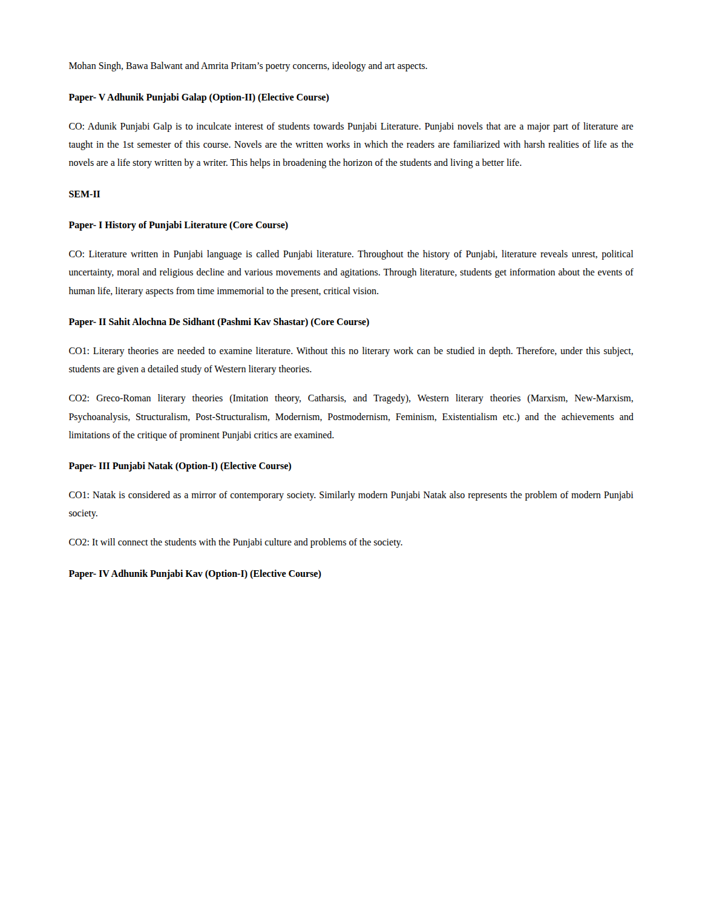Mohan Singh, Bawa Balwant and Amrita Pritam’s poetry concerns, ideology and art aspects.
Paper- V Adhunik Punjabi Galap (Option-II) (Elective Course)
CO: Adunik Punjabi Galp is to inculcate interest of students towards Punjabi Literature. Punjabi novels that are a major part of literature are taught in the 1st semester of this course. Novels are the written works in which the readers are familiarized with harsh realities of life as the novels are a life story written by a writer. This helps in broadening the horizon of the students and living a better life.
SEM-II
Paper- I History of Punjabi Literature (Core Course)
CO: Literature written in Punjabi language is called Punjabi literature. Throughout the history of Punjabi, literature reveals unrest, political uncertainty, moral and religious decline and various movements and agitations. Through literature, students get information about the events of human life, literary aspects from time immemorial to the present, critical vision.
Paper- II Sahit Alochna De Sidhant (Pashmi Kav Shastar) (Core Course)
CO1: Literary theories are needed to examine literature. Without this no literary work can be studied in depth. Therefore, under this subject, students are given a detailed study of Western literary theories.
CO2: Greco-Roman literary theories (Imitation theory, Catharsis, and Tragedy), Western literary theories (Marxism, New-Marxism, Psychoanalysis, Structuralism, Post-Structuralism, Modernism, Postmodernism, Feminism, Existentialism etc.) and the achievements and limitations of the critique of prominent Punjabi critics are examined.
Paper- III Punjabi Natak (Option-I) (Elective Course)
CO1: Natak is considered as a mirror of contemporary society. Similarly modern Punjabi Natak also represents the problem of modern Punjabi society.
CO2: It will connect the students with the Punjabi culture and problems of the society.
Paper- IV Adhunik Punjabi Kav (Option-I) (Elective Course)